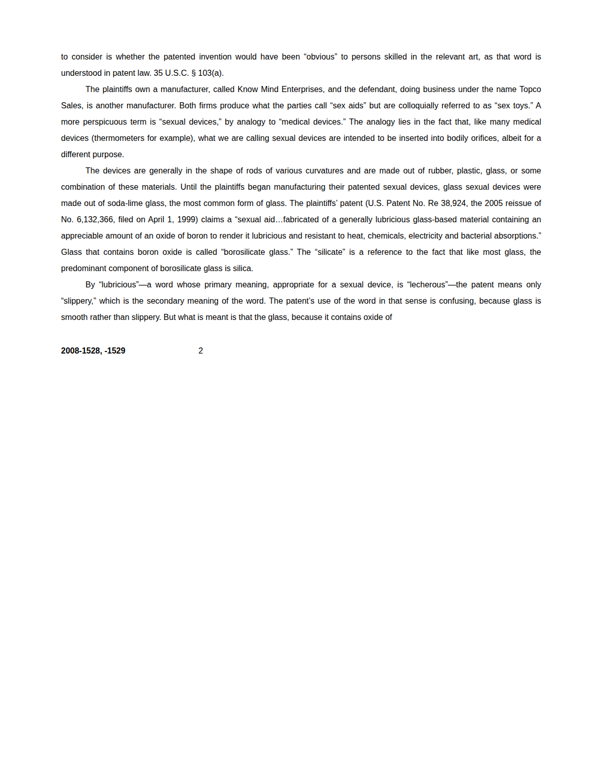to consider is whether the patented invention would have been “obvious” to persons skilled in the relevant art, as that word is understood in patent law. 35 U.S.C. § 103(a).
The plaintiffs own a manufacturer, called Know Mind Enterprises, and the defendant, doing business under the name Topco Sales, is another manufacturer. Both firms produce what the parties call “sex aids” but are colloquially referred to as “sex toys.” A more perspicuous term is “sexual devices,” by analogy to “medical devices.” The analogy lies in the fact that, like many medical devices (thermometers for example), what we are calling sexual devices are intended to be inserted into bodily orifices, albeit for a different purpose.
The devices are generally in the shape of rods of various curvatures and are made out of rubber, plastic, glass, or some combination of these materials. Until the plaintiffs began manufacturing their patented sexual devices, glass sexual devices were made out of soda-lime glass, the most common form of glass. The plaintiffs’ patent (U.S. Patent No. Re 38,924, the 2005 reissue of No. 6,132,366, filed on April 1, 1999) claims a “sexual aid…fabricated of a generally lubricious glass-based material containing an appreciable amount of an oxide of boron to render it lubricious and resistant to heat, chemicals, electricity and bacterial absorptions.” Glass that contains boron oxide is called “borosilicate glass.” The “silicate” is a reference to the fact that like most glass, the predominant component of borosilicate glass is silica.
By “lubricious”—a word whose primary meaning, appropriate for a sexual device, is “lecherous”—the patent means only “slippery,” which is the secondary meaning of the word. The patent’s use of the word in that sense is confusing, because glass is smooth rather than slippery. But what is meant is that the glass, because it contains oxide of
2008-1528, -1529 2